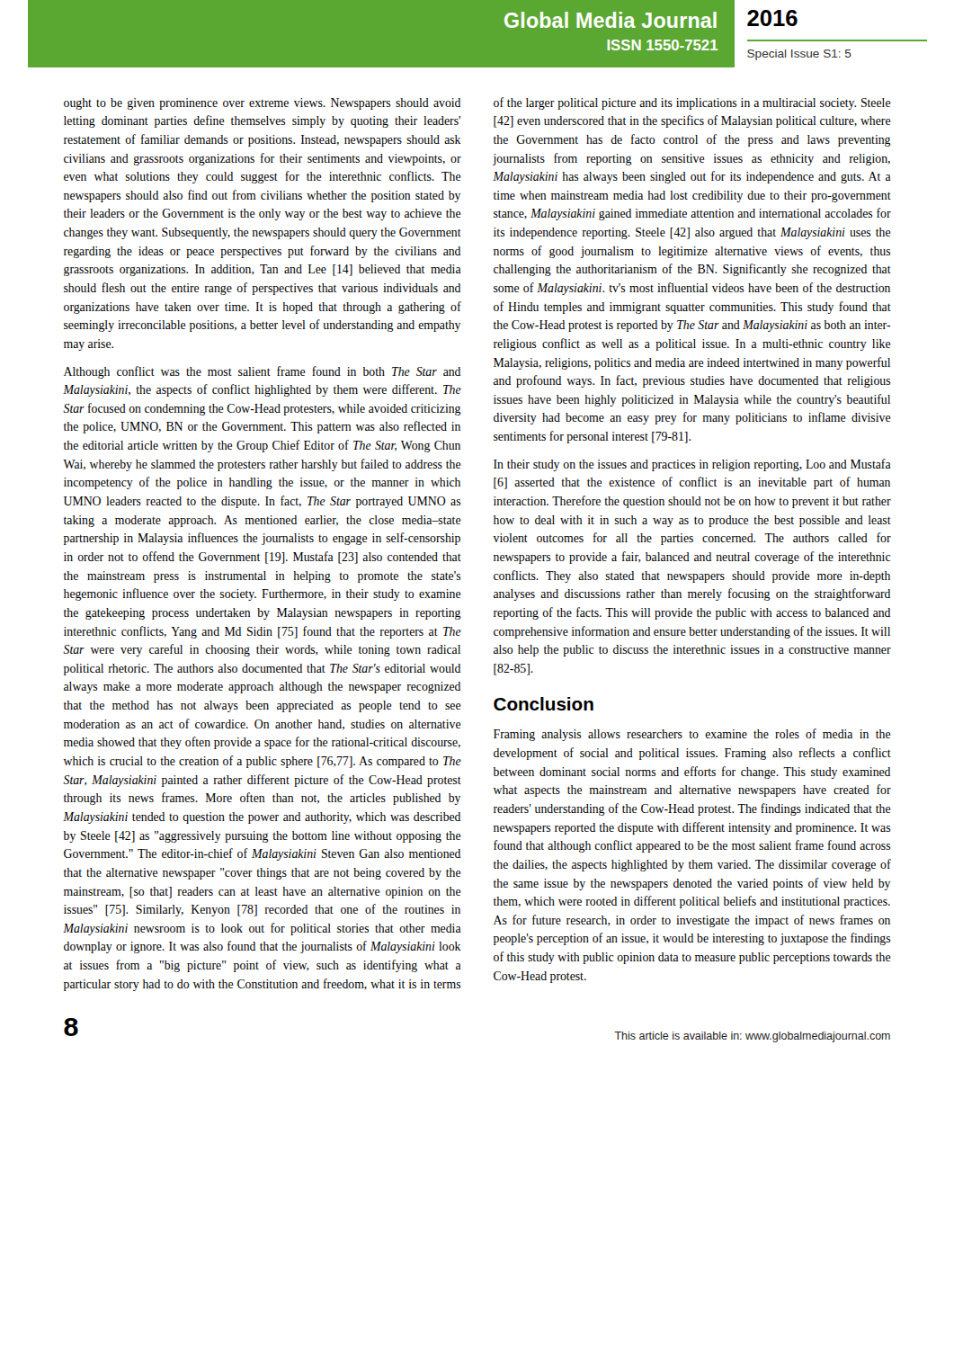Global Media Journal
ISSN 1550-7521
2016
Special Issue S1: 5
ought to be given prominence over extreme views. Newspapers should avoid letting dominant parties define themselves simply by quoting their leaders' restatement of familiar demands or positions. Instead, newspapers should ask civilians and grassroots organizations for their sentiments and viewpoints, or even what solutions they could suggest for the interethnic conflicts. The newspapers should also find out from civilians whether the position stated by their leaders or the Government is the only way or the best way to achieve the changes they want. Subsequently, the newspapers should query the Government regarding the ideas or peace perspectives put forward by the civilians and grassroots organizations. In addition, Tan and Lee [14] believed that media should flesh out the entire range of perspectives that various individuals and organizations have taken over time. It is hoped that through a gathering of seemingly irreconcilable positions, a better level of understanding and empathy may arise.
Although conflict was the most salient frame found in both The Star and Malaysiakini, the aspects of conflict highlighted by them were different. The Star focused on condemning the Cow-Head protesters, while avoided criticizing the police, UMNO, BN or the Government. This pattern was also reflected in the editorial article written by the Group Chief Editor of The Star, Wong Chun Wai, whereby he slammed the protesters rather harshly but failed to address the incompetency of the police in handling the issue, or the manner in which UMNO leaders reacted to the dispute. In fact, The Star portrayed UMNO as taking a moderate approach. As mentioned earlier, the close media–state partnership in Malaysia influences the journalists to engage in self-censorship in order not to offend the Government [19]. Mustafa [23] also contended that the mainstream press is instrumental in helping to promote the state's hegemonic influence over the society. Furthermore, in their study to examine the gatekeeping process undertaken by Malaysian newspapers in reporting interethnic conflicts, Yang and Md Sidin [75] found that the reporters at The Star were very careful in choosing their words, while toning town radical political rhetoric. The authors also documented that The Star's editorial would always make a more moderate approach although the newspaper recognized that the method has not always been appreciated as people tend to see moderation as an act of cowardice. On another hand, studies on alternative media showed that they often provide a space for the rational-critical discourse, which is crucial to the creation of a public sphere [76,77]. As compared to The Star, Malaysiakini painted a rather different picture of the Cow-Head protest through its news frames. More often than not, the articles published by Malaysiakini tended to question the power and authority, which was described by Steele [42] as "aggressively pursuing the bottom line without opposing the Government." The editor-in-chief of Malaysiakini Steven Gan also mentioned that the alternative newspaper "cover things that are not being covered by the mainstream, [so that] readers can at least have an alternative opinion on the issues" [75]. Similarly, Kenyon [78] recorded that one of the routines in Malaysiakini newsroom is to look out for political stories that other media downplay or ignore. It was also found that the journalists of Malaysiakini look at issues from a "big picture" point of view, such as identifying what a particular story had to do with the Constitution and freedom, what it is in terms of the larger political picture and its implications in a multiracial society. Steele [42] even underscored that in the specifics of Malaysian political culture, where the Government has de facto control of the press and laws preventing journalists from reporting on sensitive issues as ethnicity and religion, Malaysiakini has always been singled out for its independence and guts. At a time when mainstream media had lost credibility due to their pro-government stance, Malaysiakini gained immediate attention and international accolades for its independence reporting. Steele [42] also argued that Malaysiakini uses the norms of good journalism to legitimize alternative views of events, thus challenging the authoritarianism of the BN. Significantly she recognized that some of Malaysiakini. tv's most influential videos have been of the destruction of Hindu temples and immigrant squatter communities. This study found that the Cow-Head protest is reported by The Star and Malaysiakini as both an inter-religious conflict as well as a political issue. In a multi-ethnic country like Malaysia, religions, politics and media are indeed intertwined in many powerful and profound ways. In fact, previous studies have documented that religious issues have been highly politicized in Malaysia while the country's beautiful diversity had become an easy prey for many politicians to inflame divisive sentiments for personal interest [79-81].
In their study on the issues and practices in religion reporting, Loo and Mustafa [6] asserted that the existence of conflict is an inevitable part of human interaction. Therefore the question should not be on how to prevent it but rather how to deal with it in such a way as to produce the best possible and least violent outcomes for all the parties concerned. The authors called for newspapers to provide a fair, balanced and neutral coverage of the interethnic conflicts. They also stated that newspapers should provide more in-depth analyses and discussions rather than merely focusing on the straightforward reporting of the facts. This will provide the public with access to balanced and comprehensive information and ensure better understanding of the issues. It will also help the public to discuss the interethnic issues in a constructive manner [82-85].
Conclusion
Framing analysis allows researchers to examine the roles of media in the development of social and political issues. Framing also reflects a conflict between dominant social norms and efforts for change. This study examined what aspects the mainstream and alternative newspapers have created for readers' understanding of the Cow-Head protest. The findings indicated that the newspapers reported the dispute with different intensity and prominence. It was found that although conflict appeared to be the most salient frame found across the dailies, the aspects highlighted by them varied. The dissimilar coverage of the same issue by the newspapers denoted the varied points of view held by them, which were rooted in different political beliefs and institutional practices. As for future research, in order to investigate the impact of news frames on people's perception of an issue, it would be interesting to juxtapose the findings of this study with public opinion data to measure public perceptions towards the Cow-Head protest.
8
This article is available in: www.globalmediajournal.com